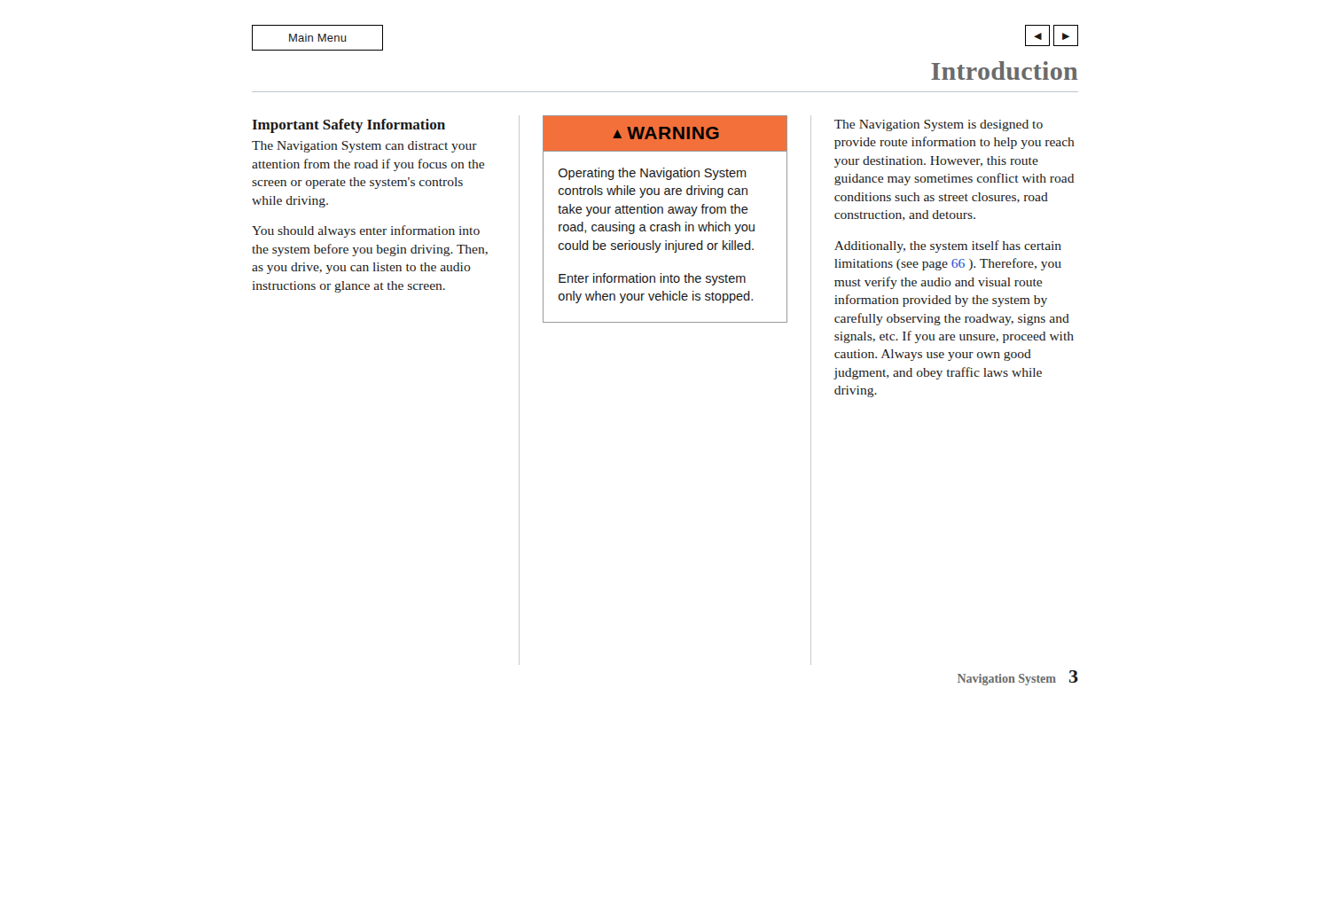Main Menu
◀
▶
Introduction
Important Safety Information
The Navigation System can distract your attention from the road if you focus on the screen or operate the system's controls while driving.
You should always enter information into the system before you begin driving. Then, as you drive, you can listen to the audio instructions or glance at the screen.
▲WARNING
Operating the Navigation System controls while you are driving can take your attention away from the road, causing a crash in which you could be seriously injured or killed.
Enter information into the system only when your vehicle is stopped.
The Navigation System is designed to provide route information to help you reach your destination. However, this route guidance may sometimes conflict with road conditions such as street closures, road construction, and detours.
Additionally, the system itself has certain limitations (see page 66 ). Therefore, you must verify the audio and visual route information provided by the system by carefully observing the roadway, signs and signals, etc. If you are unsure, proceed with caution. Always use your own good judgment, and obey traffic laws while driving.
Navigation System 3